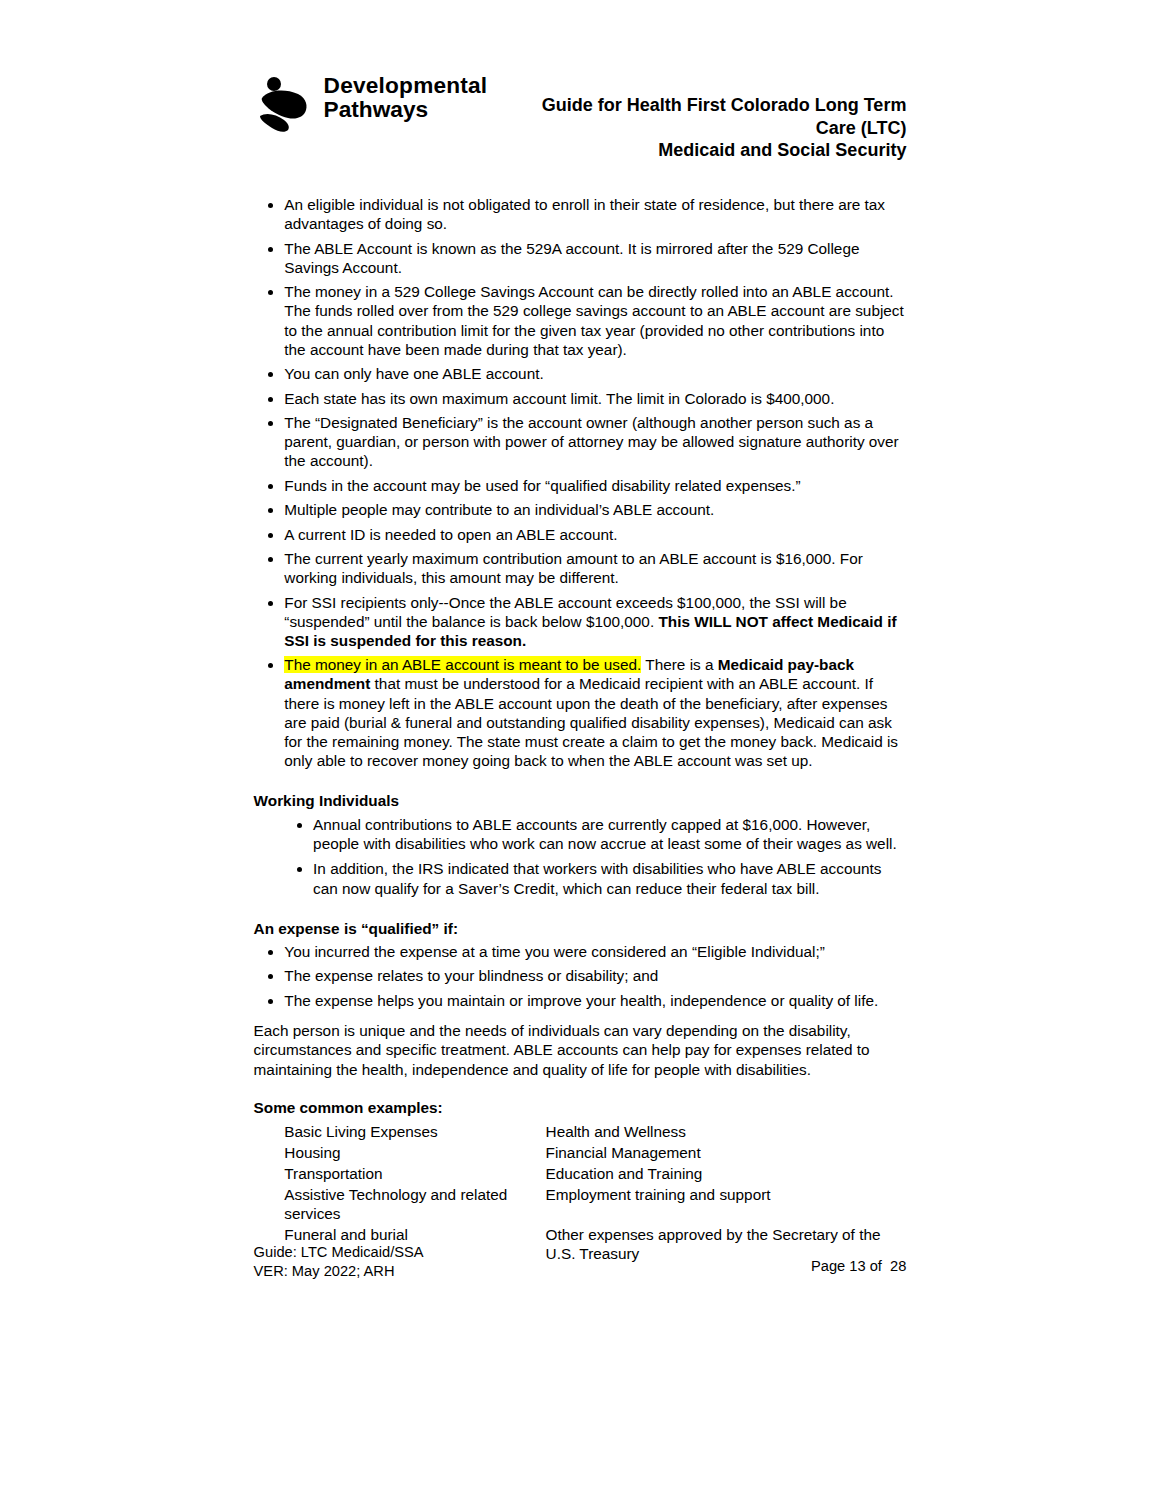Developmental Pathways
Guide for Health First Colorado Long Term Care (LTC)
Medicaid and Social Security
An eligible individual is not obligated to enroll in their state of residence, but there are tax advantages of doing so.
The ABLE Account is known as the 529A account. It is mirrored after the 529 College Savings Account.
The money in a 529 College Savings Account can be directly rolled into an ABLE account. The funds rolled over from the 529 college savings account to an ABLE account are subject to the annual contribution limit for the given tax year (provided no other contributions into the account have been made during that tax year).
You can only have one ABLE account.
Each state has its own maximum account limit. The limit in Colorado is $400,000.
The “Designated Beneficiary” is the account owner (although another person such as a parent, guardian, or person with power of attorney may be allowed signature authority over the account).
Funds in the account may be used for “qualified disability related expenses.”
Multiple people may contribute to an individual’s ABLE account.
A current ID is needed to open an ABLE account.
The current yearly maximum contribution amount to an ABLE account is $16,000. For working individuals, this amount may be different.
For SSI recipients only--Once the ABLE account exceeds $100,000, the SSI will be “suspended” until the balance is back below $100,000. This WILL NOT affect Medicaid if SSI is suspended for this reason.
The money in an ABLE account is meant to be used. There is a Medicaid pay-back amendment that must be understood for a Medicaid recipient with an ABLE account. If there is money left in the ABLE account upon the death of the beneficiary, after expenses are paid (burial & funeral and outstanding qualified disability expenses), Medicaid can ask for the remaining money. The state must create a claim to get the money back. Medicaid is only able to recover money going back to when the ABLE account was set up.
Working Individuals
Annual contributions to ABLE accounts are currently capped at $16,000. However, people with disabilities who work can now accrue at least some of their wages as well.
In addition, the IRS indicated that workers with disabilities who have ABLE accounts can now qualify for a Saver’s Credit, which can reduce their federal tax bill.
An expense is “qualified” if:
You incurred the expense at a time you were considered an “Eligible Individual;”
The expense relates to your blindness or disability; and
The expense helps you maintain or improve your health, independence or quality of life.
Each person is unique and the needs of individuals can vary depending on the disability, circumstances and specific treatment. ABLE accounts can help pay for expenses related to maintaining the health, independence and quality of life for people with disabilities.
Some common examples:
| Basic Living Expenses | Health and Wellness |
| Housing | Financial Management |
| Transportation | Education and Training |
| Assistive Technology and related services | Employment training and support |
| Funeral and burial | Other expenses approved by the Secretary of the U.S. Treasury |
Guide: LTC Medicaid/SSA
VER: May 2022; ARH
Page 13 of 28